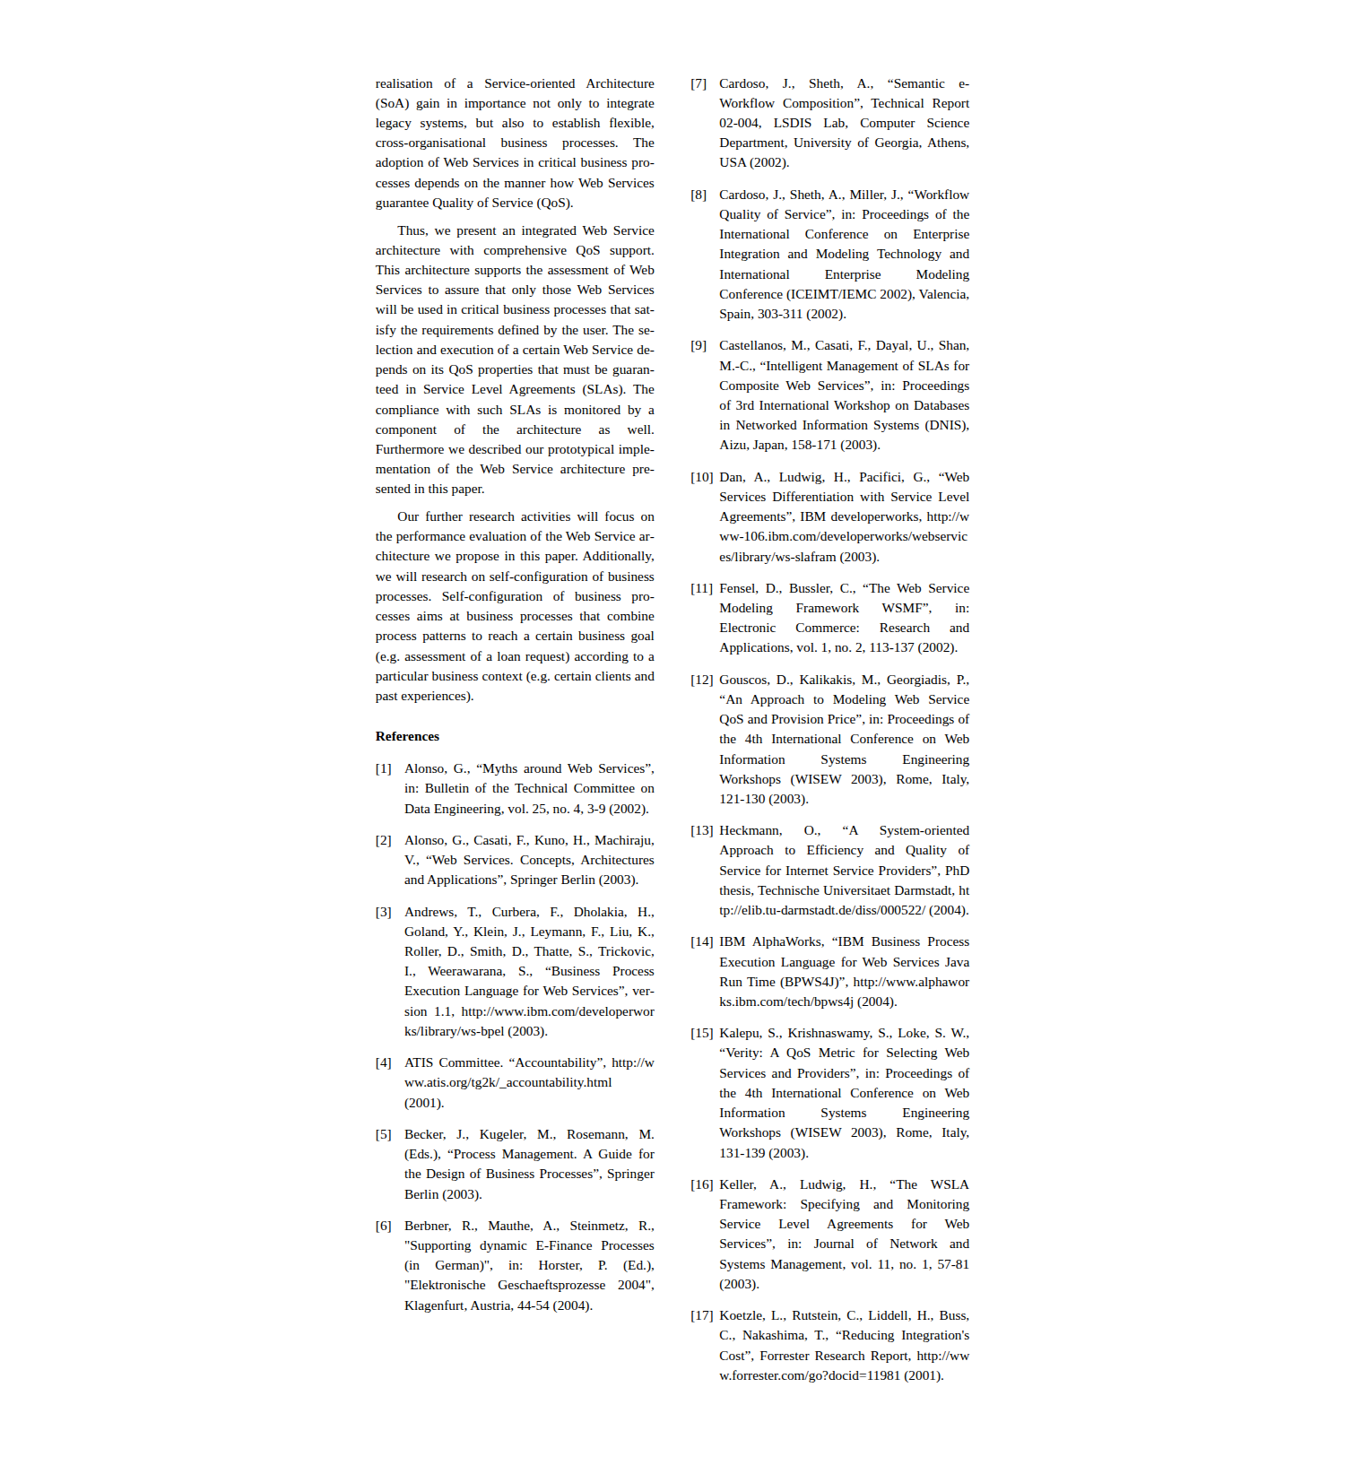realisation of a Service-oriented Architecture (SoA) gain in importance not only to integrate legacy systems, but also to establish flexible, cross-organisational business processes. The adoption of Web Services in critical business processes depends on the manner how Web Services guarantee Quality of Service (QoS).
Thus, we present an integrated Web Service architecture with comprehensive QoS support. This architecture supports the assessment of Web Services to assure that only those Web Services will be used in critical business processes that satisfy the requirements defined by the user. The selection and execution of a certain Web Service depends on its QoS properties that must be guaranteed in Service Level Agreements (SLAs). The compliance with such SLAs is monitored by a component of the architecture as well. Furthermore we described our prototypical implementation of the Web Service architecture presented in this paper.
Our further research activities will focus on the performance evaluation of the Web Service architecture we propose in this paper. Additionally, we will research on self-configuration of business processes. Self-configuration of business processes aims at business processes that combine process patterns to reach a certain business goal (e.g. assessment of a loan request) according to a particular business context (e.g. certain clients and past experiences).
References
Alonso, G., “Myths around Web Services”, in: Bulletin of the Technical Committee on Data Engineering, vol. 25, no. 4, 3-9 (2002).
Alonso, G., Casati, F., Kuno, H., Machiraju, V., “Web Services. Concepts, Architectures and Applications”, Springer Berlin (2003).
Andrews, T., Curbera, F., Dholakia, H., Goland, Y., Klein, J., Leymann, F., Liu, K., Roller, D., Smith, D., Thatte, S., Trickovic, I., Weerawarana, S., “Business Process Execution Language for Web Services”, version 1.1, http://www.ibm.com/developerworks/library/ws-bpel (2003).
ATIS Committee. “Accountability”, http://www.atis.org/tg2k/_accountability.html (2001).
Becker, J., Kugeler, M., Rosemann, M. (Eds.), “Process Management. A Guide for the Design of Business Processes”, Springer Berlin (2003).
Berbner, R., Mauthe, A., Steinmetz, R., "Supporting dynamic E-Finance Processes (in German)", in: Horster, P. (Ed.), "Elektronische Geschaeftsprozesse 2004", Klagenfurt, Austria, 44-54 (2004).
Cardoso, J., Sheth, A., “Semantic e-Workflow Composition”, Technical Report 02-004, LSDIS Lab, Computer Science Department, University of Georgia, Athens, USA (2002).
Cardoso, J., Sheth, A., Miller, J., “Workflow Quality of Service”, in: Proceedings of the International Conference on Enterprise Integration and Modeling Technology and International Enterprise Modeling Conference (ICEIMT/IEMC 2002), Valencia, Spain, 303-311 (2002).
Castellanos, M., Casati, F., Dayal, U., Shan, M.-C., “Intelligent Management of SLAs for Composite Web Services”, in: Proceedings of 3rd International Workshop on Databases in Networked Information Systems (DNIS), Aizu, Japan, 158-171 (2003).
Dan, A., Ludwig, H., Pacifici, G., “Web Services Differentiation with Service Level Agreements”, IBM developerworks, http://www-106.ibm.com/developerworks/webservices/library/ws-slafram (2003).
Fensel, D., Bussler, C., “The Web Service Modeling Framework WSMF”, in: Electronic Commerce: Research and Applications, vol. 1, no. 2, 113-137 (2002).
Gouscos, D., Kalikakis, M., Georgiadis, P., “An Approach to Modeling Web Service QoS and Provision Price”, in: Proceedings of the 4th International Conference on Web Information Systems Engineering Workshops (WISEW 2003), Rome, Italy, 121-130 (2003).
Heckmann, O., “A System-oriented Approach to Efficiency and Quality of Service for Internet Service Providers”, PhD thesis, Technische Universitaet Darmstadt, http://elib.tu-darmstadt.de/diss/000522/ (2004).
IBM AlphaWorks, “IBM Business Process Execution Language for Web Services Java Run Time (BPWS4J)”, http://www.alphaworks.ibm.com/tech/bpws4j (2004).
Kalepu, S., Krishnaswamy, S., Loke, S. W., “Verity: A QoS Metric for Selecting Web Services and Providers”, in: Proceedings of the 4th International Conference on Web Information Systems Engineering Workshops (WISEW 2003), Rome, Italy, 131-139 (2003).
Keller, A., Ludwig, H., “The WSLA Framework: Specifying and Monitoring Service Level Agreements for Web Services”, in: Journal of Network and Systems Management, vol. 11, no. 1, 57-81 (2003).
Koetzle, L., Rutstein, C., Liddell, H., Buss, C., Nakashima, T., “Reducing Integration's Cost”, Forrester Research Report, http://www.forrester.com/go?docid=11981 (2001).